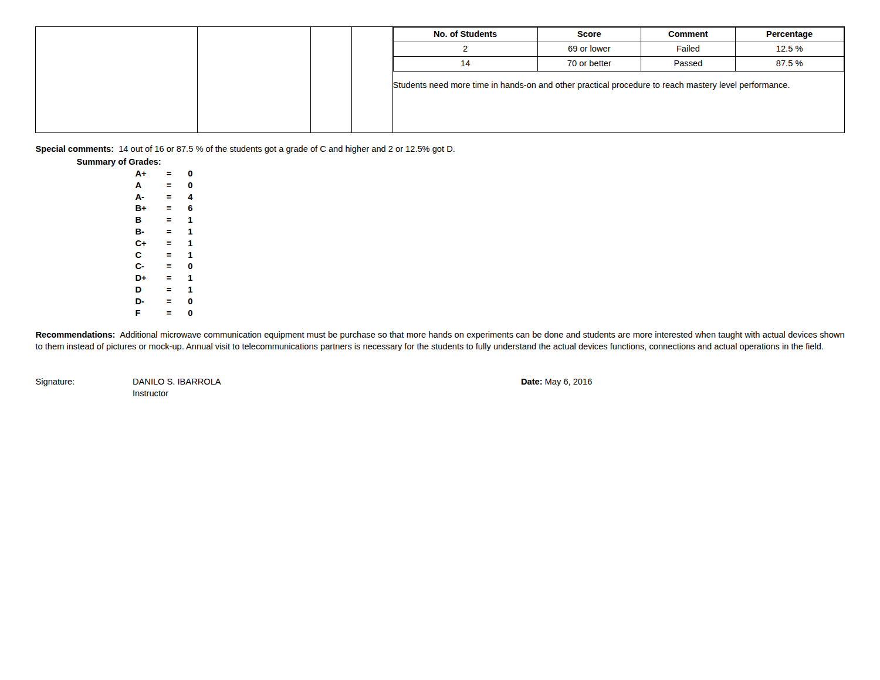| | | | | / No. of Students / Score / Comment / Percentage / / --- / --- / --- / --- / / 2 / 69 or lower / Failed / 12.5 % / / 14 / 70 or better / Passed / 87.5 % / Students need more time in hands-on and other practical procedure to reach mastery level performance. |
Special comments: 14 out of 16 or 87.5 % of the students got a grade of C and higher and 2 or 12.5% got D.
Summary of Grades:
| A+ | = | 0 |
| A | = | 0 |
| A- | = | 4 |
| B+ | = | 6 |
| B | = | 1 |
| B- | = | 1 |
| C+ | = | 1 |
| C | = | 1 |
| C- | = | 0 |
| D+ | = | 1 |
| D | = | 1 |
| D- | = | 0 |
| F | = | 0 |
Recommendations: Additional microwave communication equipment must be purchase so that more hands on experiments can be done and students are more interested when taught with actual devices shown to them instead of pictures or mock-up. Annual visit to telecommunications partners is necessary for the students to fully understand the actual devices functions, connections and actual operations in the field.
| Signature: | DANILO S. IBARROLA | Date: May 6, 2016 |
| | Instructor | |